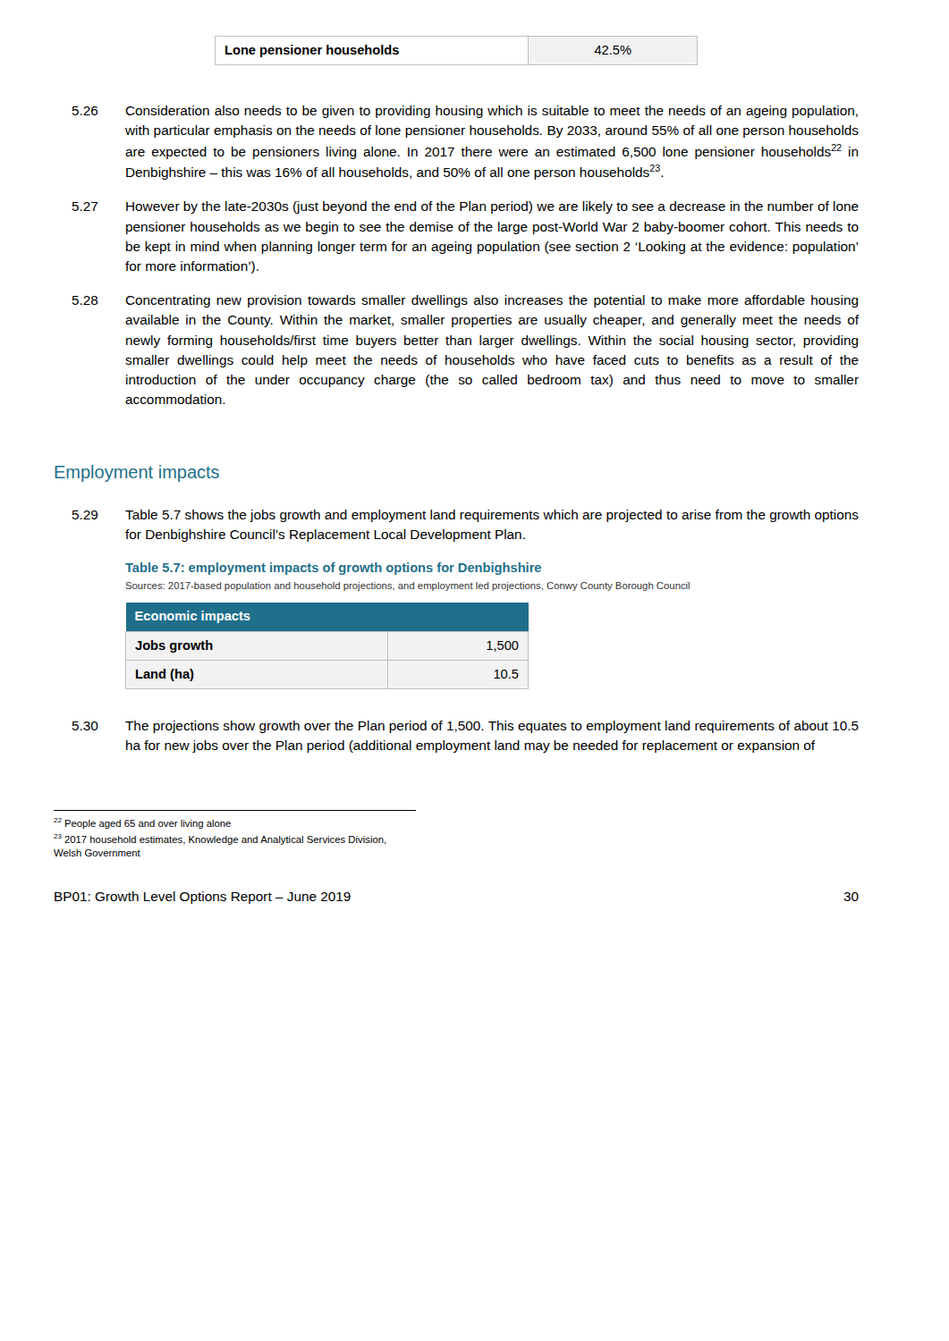| Lone pensioner households | 42.5% |
5.26
Consideration also needs to be given to providing housing which is suitable to meet the needs of an ageing population, with particular emphasis on the needs of lone pensioner households. By 2033, around 55% of all one person households are expected to be pensioners living alone. In 2017 there were an estimated 6,500 lone pensioner households22 in Denbighshire – this was 16% of all households, and 50% of all one person households23.
5.27
However by the late-2030s (just beyond the end of the Plan period) we are likely to see a decrease in the number of lone pensioner households as we begin to see the demise of the large post-World War 2 baby-boomer cohort. This needs to be kept in mind when planning longer term for an ageing population (see section 2 ‘Looking at the evidence: population’ for more information’).
5.28
Concentrating new provision towards smaller dwellings also increases the potential to make more affordable housing available in the County. Within the market, smaller properties are usually cheaper, and generally meet the needs of newly forming households/first time buyers better than larger dwellings. Within the social housing sector, providing smaller dwellings could help meet the needs of households who have faced cuts to benefits as a result of the introduction of the under occupancy charge (the so called bedroom tax) and thus need to move to smaller accommodation.
Employment impacts
5.29
Table 5.7 shows the jobs growth and employment land requirements which are projected to arise from the growth options for Denbighshire Council’s Replacement Local Development Plan.
Table 5.7: employment impacts of growth options for Denbighshire
Sources: 2017-based population and household projections, and employment led projections, Conwy County Borough Council
| Economic impacts |
| --- |
| Jobs growth | 1,500 |
| Land (ha) | 10.5 |
5.30
The projections show growth over the Plan period of 1,500. This equates to employment land requirements of about 10.5 ha for new jobs over the Plan period (additional employment land may be needed for replacement or expansion of
22 People aged 65 and over living alone
23 2017 household estimates, Knowledge and Analytical Services Division, Welsh Government
BP01: Growth Level Options Report – June 2019
30